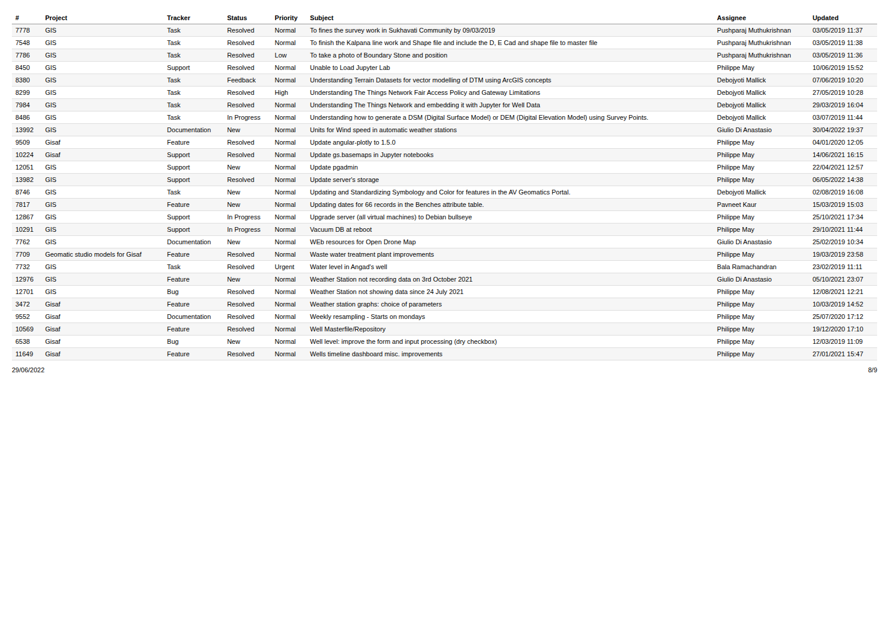| # | Project | Tracker | Status | Priority | Subject | Assignee | Updated |
| --- | --- | --- | --- | --- | --- | --- | --- |
| 7778 | GIS | Task | Resolved | Normal | To fines the survey work in Sukhavati Community by 09/03/2019 | Pushparaj Muthukrishnan | 03/05/2019 11:37 |
| 7548 | GIS | Task | Resolved | Normal | To finish the Kalpana line work and Shape file and include the D, E Cad and shape file to master file | Pushparaj Muthukrishnan | 03/05/2019 11:38 |
| 7786 | GIS | Task | Resolved | Low | To take a photo of Boundary Stone and position | Pushparaj Muthukrishnan | 03/05/2019 11:36 |
| 8450 | GIS | Support | Resolved | Normal | Unable to Load Jupyter Lab | Philippe May | 10/06/2019 15:52 |
| 8380 | GIS | Task | Feedback | Normal | Understanding Terrain Datasets for vector modelling of DTM using ArcGIS concepts | Debojyoti Mallick | 07/06/2019 10:20 |
| 8299 | GIS | Task | Resolved | High | Understanding The Things Network Fair Access Policy and Gateway Limitations | Debojyoti Mallick | 27/05/2019 10:28 |
| 7984 | GIS | Task | Resolved | Normal | Understanding The Things Network and embedding it with Jupyter for Well Data | Debojyoti Mallick | 29/03/2019 16:04 |
| 8486 | GIS | Task | In Progress | Normal | Understanding how to generate a DSM (Digital Surface Model) or DEM (Digital Elevation Model) using Survey Points. | Debojyoti Mallick | 03/07/2019 11:44 |
| 13992 | GIS | Documentation | New | Normal | Units for Wind speed in automatic weather stations | Giulio Di Anastasio | 30/04/2022 19:37 |
| 9509 | Gisaf | Feature | Resolved | Normal | Update angular-plotly to 1.5.0 | Philippe May | 04/01/2020 12:05 |
| 10224 | Gisaf | Support | Resolved | Normal | Update gs.basemaps in Jupyter notebooks | Philippe May | 14/06/2021 16:15 |
| 12051 | GIS | Support | New | Normal | Update pgadmin | Philippe May | 22/04/2021 12:57 |
| 13982 | GIS | Support | Resolved | Normal | Update server's storage | Philippe May | 06/05/2022 14:38 |
| 8746 | GIS | Task | New | Normal | Updating and Standardizing Symbology and Color for features in the AV Geomatics Portal. | Debojyoti Mallick | 02/08/2019 16:08 |
| 7817 | GIS | Feature | New | Normal | Updating dates for 66 records in the Benches attribute table. | Pavneet Kaur | 15/03/2019 15:03 |
| 12867 | GIS | Support | In Progress | Normal | Upgrade server (all virtual machines) to Debian bullseye | Philippe May | 25/10/2021 17:34 |
| 10291 | GIS | Support | In Progress | Normal | Vacuum DB at reboot | Philippe May | 29/10/2021 11:44 |
| 7762 | GIS | Documentation | New | Normal | WEb resources for Open Drone Map | Giulio Di Anastasio | 25/02/2019 10:34 |
| 7709 | Geomatic studio models for Gisaf | Feature | Resolved | Normal | Waste water treatment plant improvements | Philippe May | 19/03/2019 23:58 |
| 7732 | GIS | Task | Resolved | Urgent | Water level in Angad's well | Bala Ramachandran | 23/02/2019 11:11 |
| 12976 | GIS | Feature | New | Normal | Weather Station not recording data on 3rd October 2021 | Giulio Di Anastasio | 05/10/2021 23:07 |
| 12701 | GIS | Bug | Resolved | Normal | Weather Station not showing data since 24 July 2021 | Philippe May | 12/08/2021 12:21 |
| 3472 | Gisaf | Feature | Resolved | Normal | Weather station graphs: choice of parameters | Philippe May | 10/03/2019 14:52 |
| 9552 | Gisaf | Documentation | Resolved | Normal | Weekly resampling - Starts on mondays | Philippe May | 25/07/2020 17:12 |
| 10569 | Gisaf | Feature | Resolved | Normal | Well Masterfile/Repository | Philippe May | 19/12/2020 17:10 |
| 6538 | Gisaf | Bug | New | Normal | Well level: improve the form and input processing (dry checkbox) | Philippe May | 12/03/2019 11:09 |
| 11649 | Gisaf | Feature | Resolved | Normal | Wells timeline dashboard misc. improvements | Philippe May | 27/01/2021 15:47 |
29/06/2022 8/9